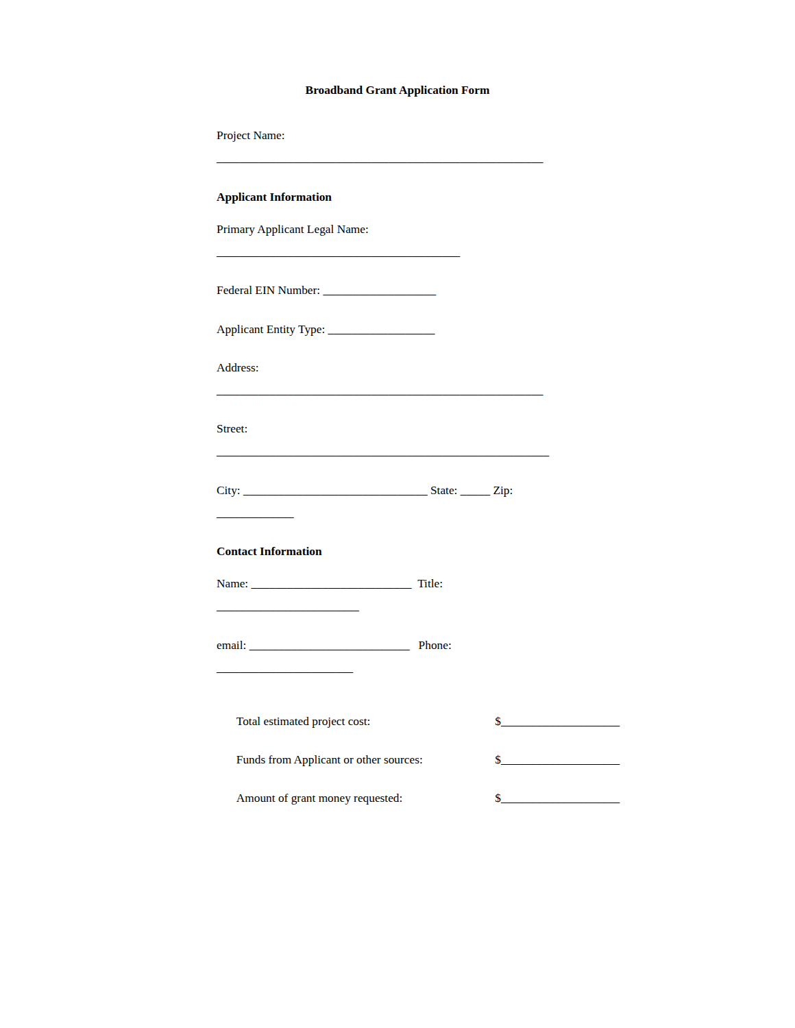Broadband Grant Application Form
Project Name: _______________________________________________________
Applicant Information
Primary Applicant Legal Name: _________________________________________
Federal EIN Number: ___________________
Applicant Entity Type: __________________
Address: _______________________________________________________
Street: ________________________________________________________
City: _______________________________ State: _____ Zip: _____________
Contact Information
Name: ___________________________ Title: ________________________
email: ___________________________ Phone: _______________________
| Total estimated project cost: | $ ____________________ |
| Funds from Applicant or other sources: | $ ____________________ |
| Amount of grant money requested: | $ ____________________ |